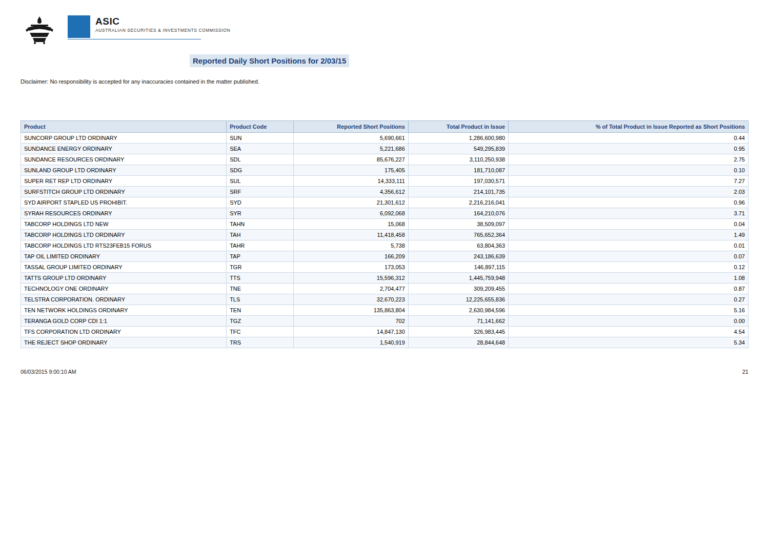ASIC
Australian Securities & Investments Commission
Reported Daily Short Positions for 2/03/15
Disclaimer: No responsibility is accepted for any inaccuracies contained in the matter published.
| Product | Product Code | Reported Short Positions | Total Product in Issue | % of Total Product in Issue Reported as Short Positions |
| --- | --- | --- | --- | --- |
| SUNCORP GROUP LTD ORDINARY | SUN | 5,690,661 | 1,286,600,980 | 0.44 |
| SUNDANCE ENERGY ORDINARY | SEA | 5,221,686 | 549,295,839 | 0.95 |
| SUNDANCE RESOURCES ORDINARY | SDL | 85,676,227 | 3,110,250,938 | 2.75 |
| SUNLAND GROUP LTD ORDINARY | SDG | 175,405 | 181,710,087 | 0.10 |
| SUPER RET REP LTD ORDINARY | SUL | 14,333,111 | 197,030,571 | 7.27 |
| SURFSTITCH GROUP LTD ORDINARY | SRF | 4,356,612 | 214,101,735 | 2.03 |
| SYD AIRPORT STAPLED US PROHIBIT. | SYD | 21,301,612 | 2,216,216,041 | 0.96 |
| SYRAH RESOURCES ORDINARY | SYR | 6,092,068 | 164,210,076 | 3.71 |
| TABCORP HOLDINGS LTD NEW | TAHN | 15,068 | 38,509,097 | 0.04 |
| TABCORP HOLDINGS LTD ORDINARY | TAH | 11,418,458 | 765,652,364 | 1.49 |
| TABCORP HOLDINGS LTD RTS23FEB15 FORUS | TAHR | 5,738 | 63,804,363 | 0.01 |
| TAP OIL LIMITED ORDINARY | TAP | 166,209 | 243,186,639 | 0.07 |
| TASSAL GROUP LIMITED ORDINARY | TGR | 173,053 | 146,897,115 | 0.12 |
| TATTS GROUP LTD ORDINARY | TTS | 15,596,312 | 1,445,759,948 | 1.08 |
| TECHNOLOGY ONE ORDINARY | TNE | 2,704,477 | 309,209,455 | 0.87 |
| TELSTRA CORPORATION. ORDINARY | TLS | 32,670,223 | 12,225,655,836 | 0.27 |
| TEN NETWORK HOLDINGS ORDINARY | TEN | 135,863,804 | 2,630,984,596 | 5.16 |
| TERANGA GOLD CORP CDI 1:1 | TGZ | 702 | 71,141,662 | 0.00 |
| TFS CORPORATION LTD ORDINARY | TFC | 14,847,130 | 326,983,445 | 4.54 |
| THE REJECT SHOP ORDINARY | TRS | 1,540,919 | 28,844,648 | 5.34 |
06/03/2015 9:00:10 AM
21